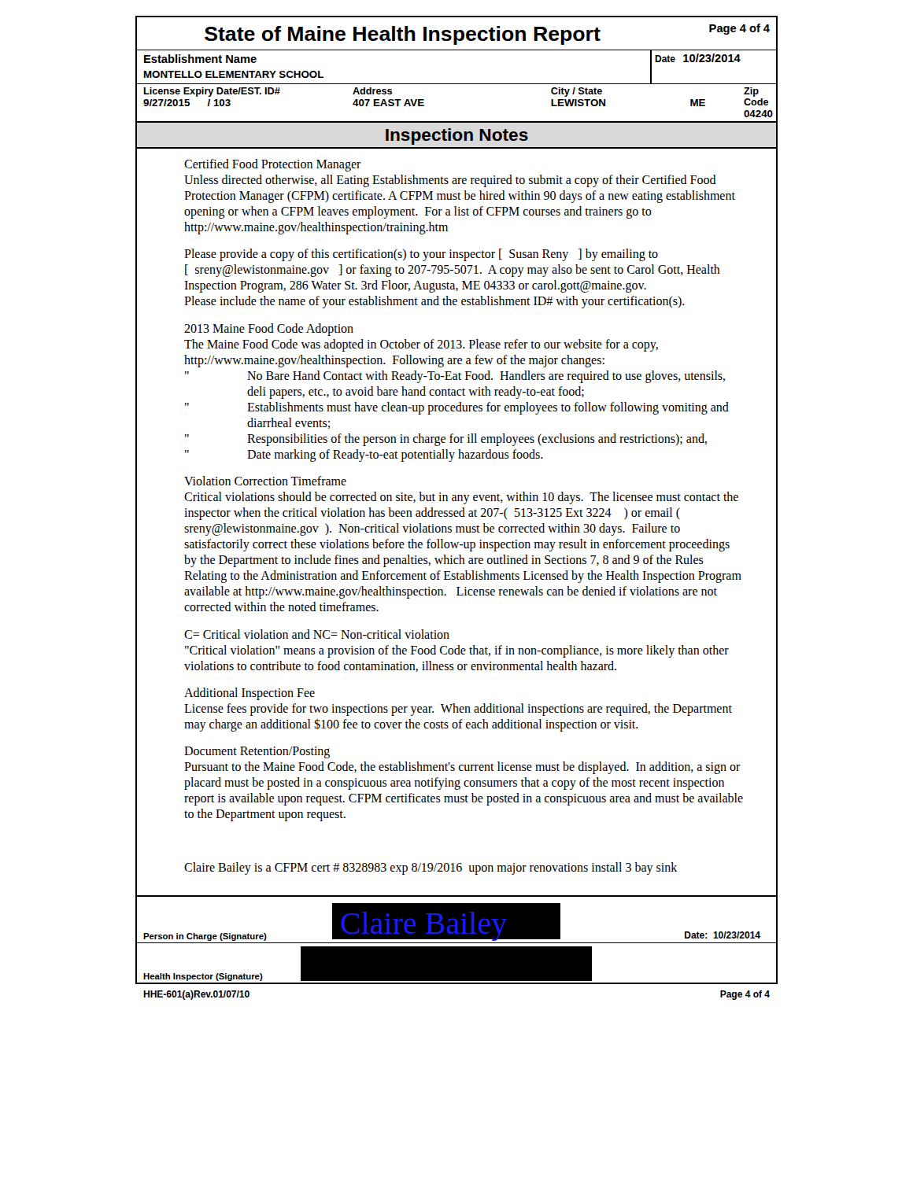State of Maine Health Inspection Report
Page 4 of 4
Establishment Name
MONTELLO ELEMENTARY SCHOOL
Date 10/23/2014
License Expiry Date/EST. ID#
9/27/2015 / 103
Address
407 EAST AVE
City / State
LEWISTON
ME
Zip Code
04240
Inspection Notes
Certified Food Protection Manager
Unless directed otherwise, all Eating Establishments are required to submit a copy of their Certified Food Protection Manager (CFPM) certificate. A CFPM must be hired within 90 days of a new eating establishment opening or when a CFPM leaves employment. For a list of CFPM courses and trainers go to http://www.maine.gov/healthinspection/training.htm
Please provide a copy of this certification(s) to your inspector [ Susan Reny ] by emailing to
[ sreny@lewistonmaine.gov ] or faxing to 207-795-5071. A copy may also be sent to Carol Gott, Health Inspection Program, 286 Water St. 3rd Floor, Augusta, ME 04333 or carol.gott@maine.gov.
Please include the name of your establishment and the establishment ID# with your certification(s).
2013 Maine Food Code Adoption
The Maine Food Code was adopted in October of 2013. Please refer to our website for a copy,
http://www.maine.gov/healthinspection. Following are a few of the major changes:
"No Bare Hand Contact with Ready-To-Eat Food. Handlers are required to use gloves, utensils, deli papers, etc., to avoid bare hand contact with ready-to-eat food;
"Establishments must have clean-up procedures for employees to follow following vomiting and diarrheal events;
"Responsibilities of the person in charge for ill employees (exclusions and restrictions); and,
"Date marking of Ready-to-eat potentially hazardous foods.
Violation Correction Timeframe
Critical violations should be corrected on site, but in any event, within 10 days. The licensee must contact the inspector when the critical violation has been addressed at 207-( 513-3125 Ext 3224 ) or email ( sreny@lewistonmaine.gov ). Non-critical violations must be corrected within 30 days. Failure to satisfactorily correct these violations before the follow-up inspection may result in enforcement proceedings by the Department to include fines and penalties, which are outlined in Sections 7, 8 and 9 of the Rules Relating to the Administration and Enforcement of Establishments Licensed by the Health Inspection Program available at http://www.maine.gov/healthinspection. License renewals can be denied if violations are not corrected within the noted timeframes.
C= Critical violation and NC= Non-critical violation
"Critical violation" means a provision of the Food Code that, if in non-compliance, is more likely than other violations to contribute to food contamination, illness or environmental health hazard.
Additional Inspection Fee
License fees provide for two inspections per year. When additional inspections are required, the Department may charge an additional $100 fee to cover the costs of each additional inspection or visit.
Document Retention/Posting
Pursuant to the Maine Food Code, the establishment's current license must be displayed. In addition, a sign or placard must be posted in a conspicuous area notifying consumers that a copy of the most recent inspection report is available upon request. CFPM certificates must be posted in a conspicuous area and must be available to the Department upon request.
Claire Bailey is a CFPM cert # 8328983 exp 8/19/2016 upon major renovations install 3 bay sink
Person in Charge (Signature)
Claire Bailey
Date: 10/23/2014
Health Inspector (Signature)
HHE-601(a)Rev.01/07/10 Page 4 of 4